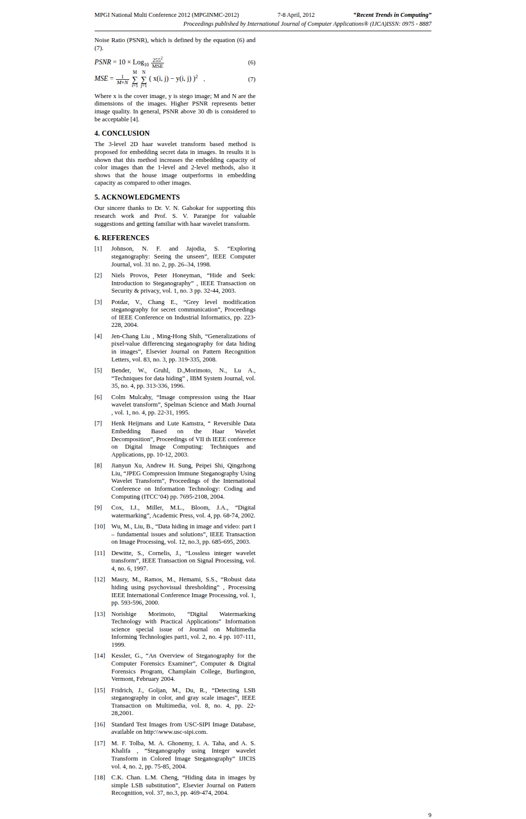MPGI National Multi Conference 2012 (MPGINMC-2012)
7-8 April, 2012
“Recent Trends in Computing”
Proceedings published by International Journal of Computer Applications® (IJCA)ISSN: 0975 - 8887
Noise Ratio (PSNR), which is defined by the equation (6) and (7).
PSNR = 10 × Log10 2552 MSE (6)
MSE = 1 M×N M∑i=1 N∑j=1 ( x(i, j) − y(i, j) )2 . (7)
Where x is the cover image, y is stego image; M and N are the dimensions of the images. Higher PSNR represents better image quality. In general, PSNR above 30 db is considered to be acceptable [4].
4. Conclusion
The 3-level 2D haar wavelet transform based method is proposed for embedding secret data in images. In results it is shown that this method increases the embedding capacity of color images than the 1-level and 2-level methods, also it shows that the house image outperforms in embedding capacity as compared to other images.
5. Acknowledgments
Our sincere thanks to Dr. V. N. Gahokar for supporting this research work and Prof. S. V. Paranjpe for valuable suggestions and getting familiar with haar wavelet transform.
6. References
Johnson, N. F. and Jajodia, S. “Exploring steganography: Seeing the unseen”, IEEE Computer Journal, vol. 31 no. 2, pp. 26–34, 1998.
Niels Provos, Peter Honeyman, “Hide and Seek: Introduction to Steganography” , IEEE Transaction on Security & privacy, vol. 1, no. 3 pp. 32-44, 2003.
Potdar, V., Chang E., “Grey level modification steganography for secret communication”, Proceedings of IEEE Conference on Industrial Informatics, pp. 223-228, 2004.
Jen-Chang Liu , Ming-Hong Shih, “Generalizations of pixel-value differencing steganography for data hiding in images”, Elsevier Journal on Pattern Recognition Letters, vol. 83, no. 3, pp. 319-335, 2008.
Bender, W., Gruhl, D.,Morimoto, N., Lu A., “Techniques for data hiding” , IBM System Journal, vol. 35, no. 4, pp. 313-336, 1996.
Colm Mulcahy, “Image compression using the Haar wavelet transform”, Spelman Science and Math Journal , vol. 1, no. 4, pp. 22-31, 1995.
Henk Heijmans and Lute Kamstra, “ Reversible Data Embedding Based on the Haar Wavelet Decomposition”, Proceedings of VII th IEEE conference on Digital Image Computing: Techniques and Applications, pp. 10-12, 2003.
Jianyun Xu, Andrew H. Sung, Peipei Shi, Qingzhong Liu, “JPEG Compression Immune Steganography Using Wavelet Transform”, Proceedings of the International Conference on Information Technology: Coding and Computing (ITCC’04) pp. 7695-2108, 2004.
Cox, I.J., Miller, M.L., Bloom, J.A., “Digital watermarking”, Academic Press, vol. 4, pp. 68-74, 2002.
Wu, M., Liu, B., “Data hiding in image and video: part I – fundamental issues and solutions”, IEEE Transaction on Image Processing, vol. 12, no.3, pp. 685-695, 2003.
Dewitte, S., Cornelis, J., “Lossless integer wavelet transform”, IEEE Transaction on Signal Processing, vol. 4, no. 6, 1997.
Masry, M., Ramos, M., Hemami, S.S., “Robust data hiding using psychovisual thresholding” , Processing IEEE International Conference Image Processing, vol. 1, pp. 593-596, 2000.
Norishige Morimoto, “Digital Watermarking Technology with Practical Applications” Information science special issue of Journal on Multimedia Informing Technologies part1, vol. 2, no. 4 pp. 107-111, 1999.
Kessler, G., “An Overview of Steganography for the Computer Forensics Examiner”, Computer & Digital Forensics Program, Champlain College, Burlington, Vermont, February 2004.
Fridrich, J., Goljan, M., Du, R., “Detecting LSB steganography in color, and gray scale images”, IEEE Transaction on Multimedia, vol. 8, no. 4, pp. 22-28,2001.
Standard Test Images from USC-SIPI Image Database, available on http:\\www.usc-sipi.com.
M. F. Tolba, M. A. Ghonemy, I. A. Taha, and A. S. Khalifa , “Steganography using Integer wavelet Transform in Colored Image Steganography” IJICIS vol. 4, no. 2, pp. 75-85, 2004.
C.K. Chan. L.M. Cheng, “Hiding data in images by simple LSB substitution”, Elsevier Journal on Pattern Recognition, vol. 37, no.3, pp. 469-474, 2004.
9